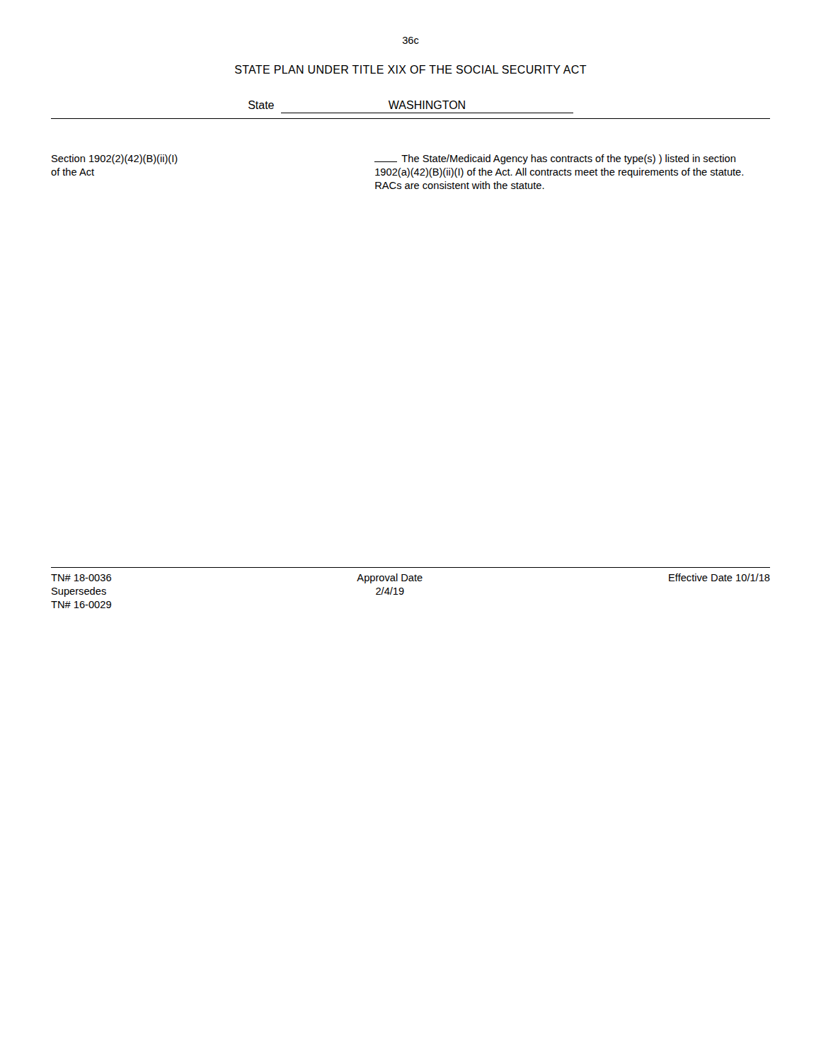36c
STATE PLAN UNDER TITLE XIX OF THE SOCIAL SECURITY ACT
State WASHINGTON
Section 1902(2)(42)(B)(ii)(I)
of the Act
The State/Medicaid Agency has contracts of the type(s) ) listed in section 1902(a)(42)(B)(ii)(I) of the Act. All contracts meet the requirements of the statute. RACs are consistent with the statute.
TN# 18-0036 Supersedes TN# 16-0029
Approval Date
2/4/19
Effective Date 10/1/18